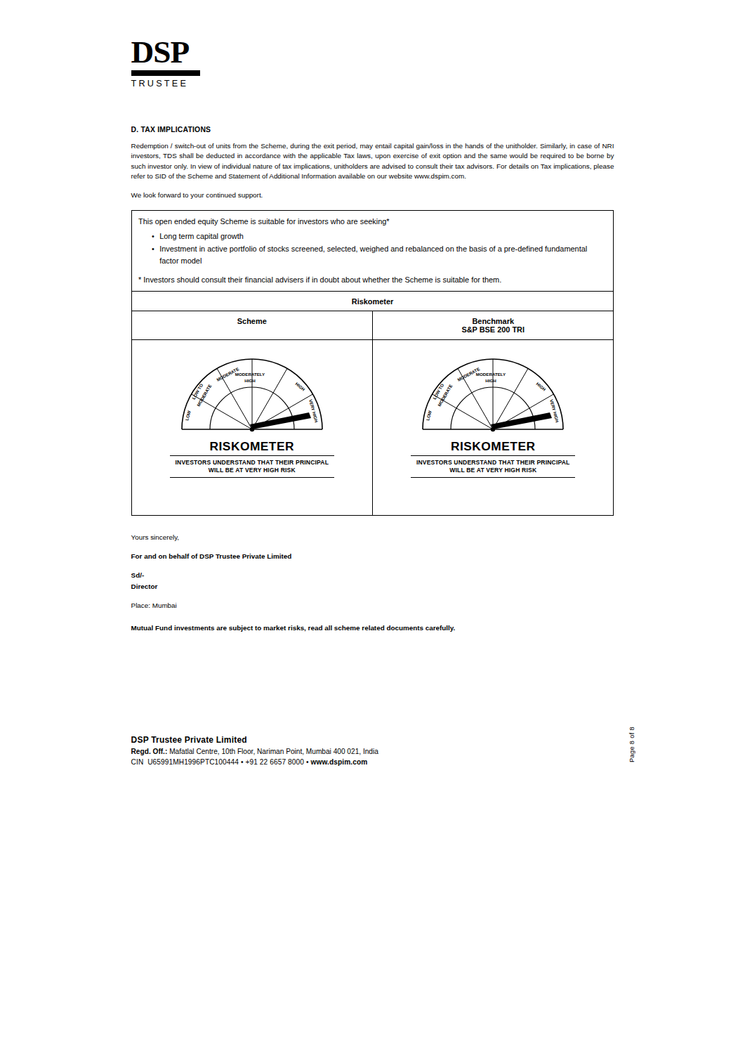DSP
TRUSTEE
D. TAX IMPLICATIONS
Redemption / switch-out of units from the Scheme, during the exit period, may entail capital gain/loss in the hands of the unitholder. Similarly, in case of NRI investors, TDS shall be deducted in accordance with the applicable Tax laws, upon exercise of exit option and the same would be required to be borne by such investor only. In view of individual nature of tax implications, unitholders are advised to consult their tax advisors. For details on Tax implications, please refer to SID of the Scheme and Statement of Additional Information available on our website www.dspim.com.
We look forward to your continued support.
| This open ended equity Scheme is suitable for investors who are seeking* Long term capital growth Investment in active portfolio of stocks screened, selected, weighed and rebalanced on the basis of a pre-defined fundamental factor model * Investors should consult their financial advisers if in doubt about whether the Scheme is suitable for them. |
| Riskometer |
| Scheme | Benchmark S&P BSE 200 TRI |
| LOW LOW TO MODERATE MODERATE MODERATELY HIGH HIGH VERY HIGH RISKOMETER INVESTORS UNDERSTAND THAT THEIR PRINCIPAL WILL BE AT VERY HIGH RISK | LOW LOW TO MODERATE MODERATE MODERATELY HIGH HIGH VERY HIGH RISKOMETER INVESTORS UNDERSTAND THAT THEIR PRINCIPAL WILL BE AT VERY HIGH RISK |
Yours sincerely,
For and on behalf of DSP Trustee Private Limited
Sd/-
Director
Place: Mumbai
Mutual Fund investments are subject to market risks, read all scheme related documents carefully.
DSP Trustee Private Limited
Regd. Off.: Mafatlal Centre, 10th Floor, Nariman Point, Mumbai 400 021, India
CIN U65991MH1996PTC100444 • +91 22 6657 8000 • www.dspim.com
Page 8 of 8